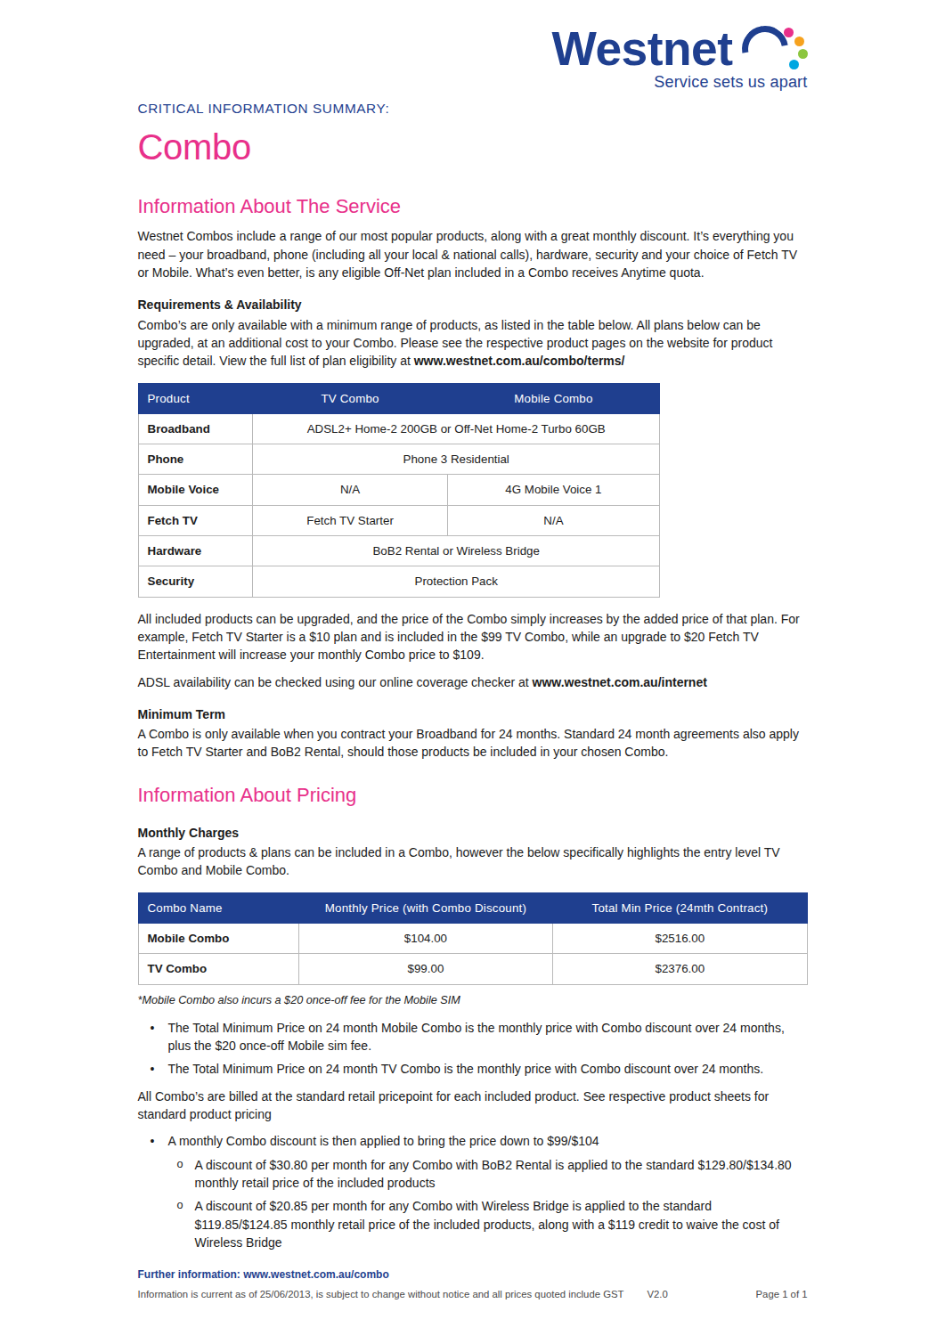Westnet
Service sets us apart
CRITICAL INFORMATION SUMMARY:
Combo
Information About The Service
Westnet Combos include a range of our most popular products, along with a great monthly discount. It’s everything you need – your broadband, phone (including all your local & national calls), hardware, security and your choice of Fetch TV or Mobile. What’s even better, is any eligible Off-Net plan included in a Combo receives Anytime quota.
Requirements & Availability
Combo’s are only available with a minimum range of products, as listed in the table below. All plans below can be upgraded, at an additional cost to your Combo. Please see the respective product pages on the website for product specific detail. View the full list of plan eligibility at www.westnet.com.au/combo/terms/
| Product | TV Combo | Mobile Combo |
| --- | --- | --- |
| Broadband | ADSL2+ Home-2 200GB or Off-Net Home-2 Turbo 60GB |
| Phone | Phone 3 Residential |
| Mobile Voice | N/A | 4G Mobile Voice 1 |
| Fetch TV | Fetch TV Starter | N/A |
| Hardware | BoB2 Rental or Wireless Bridge |
| Security | Protection Pack |
All included products can be upgraded, and the price of the Combo simply increases by the added price of that plan. For example, Fetch TV Starter is a $10 plan and is included in the $99 TV Combo, while an upgrade to $20 Fetch TV Entertainment will increase your monthly Combo price to $109.
ADSL availability can be checked using our online coverage checker at www.westnet.com.au/internet
Minimum Term
A Combo is only available when you contract your Broadband for 24 months. Standard 24 month agreements also apply to Fetch TV Starter and BoB2 Rental, should those products be included in your chosen Combo.
Information About Pricing
Monthly Charges
A range of products & plans can be included in a Combo, however the below specifically highlights the entry level TV Combo and Mobile Combo.
| Combo Name | Monthly Price (with Combo Discount) | Total Min Price (24mth Contract) |
| --- | --- | --- |
| Mobile Combo | $104.00 | $2516.00 |
| TV Combo | $99.00 | $2376.00 |
*Mobile Combo also incurs a $20 once-off fee for the Mobile SIM
The Total Minimum Price on 24 month Mobile Combo is the monthly price with Combo discount over 24 months, plus the $20 once-off Mobile sim fee.
The Total Minimum Price on 24 month TV Combo is the monthly price with Combo discount over 24 months.
All Combo’s are billed at the standard retail pricepoint for each included product. See respective product sheets for standard product pricing
A monthly Combo discount is then applied to bring the price down to $99/$104
A discount of $30.80 per month for any Combo with BoB2 Rental is applied to the standard $129.80/$134.80 monthly retail price of the included products
A discount of $20.85 per month for any Combo with Wireless Bridge is applied to the standard $119.85/$124.85 monthly retail price of the included products, along with a $119 credit to waive the cost of Wireless Bridge
Further information: www.westnet.com.au/combo
Information is current as of 25/06/2013, is subject to change without notice and all prices quoted include GST
V2.0
Page 1 of 1